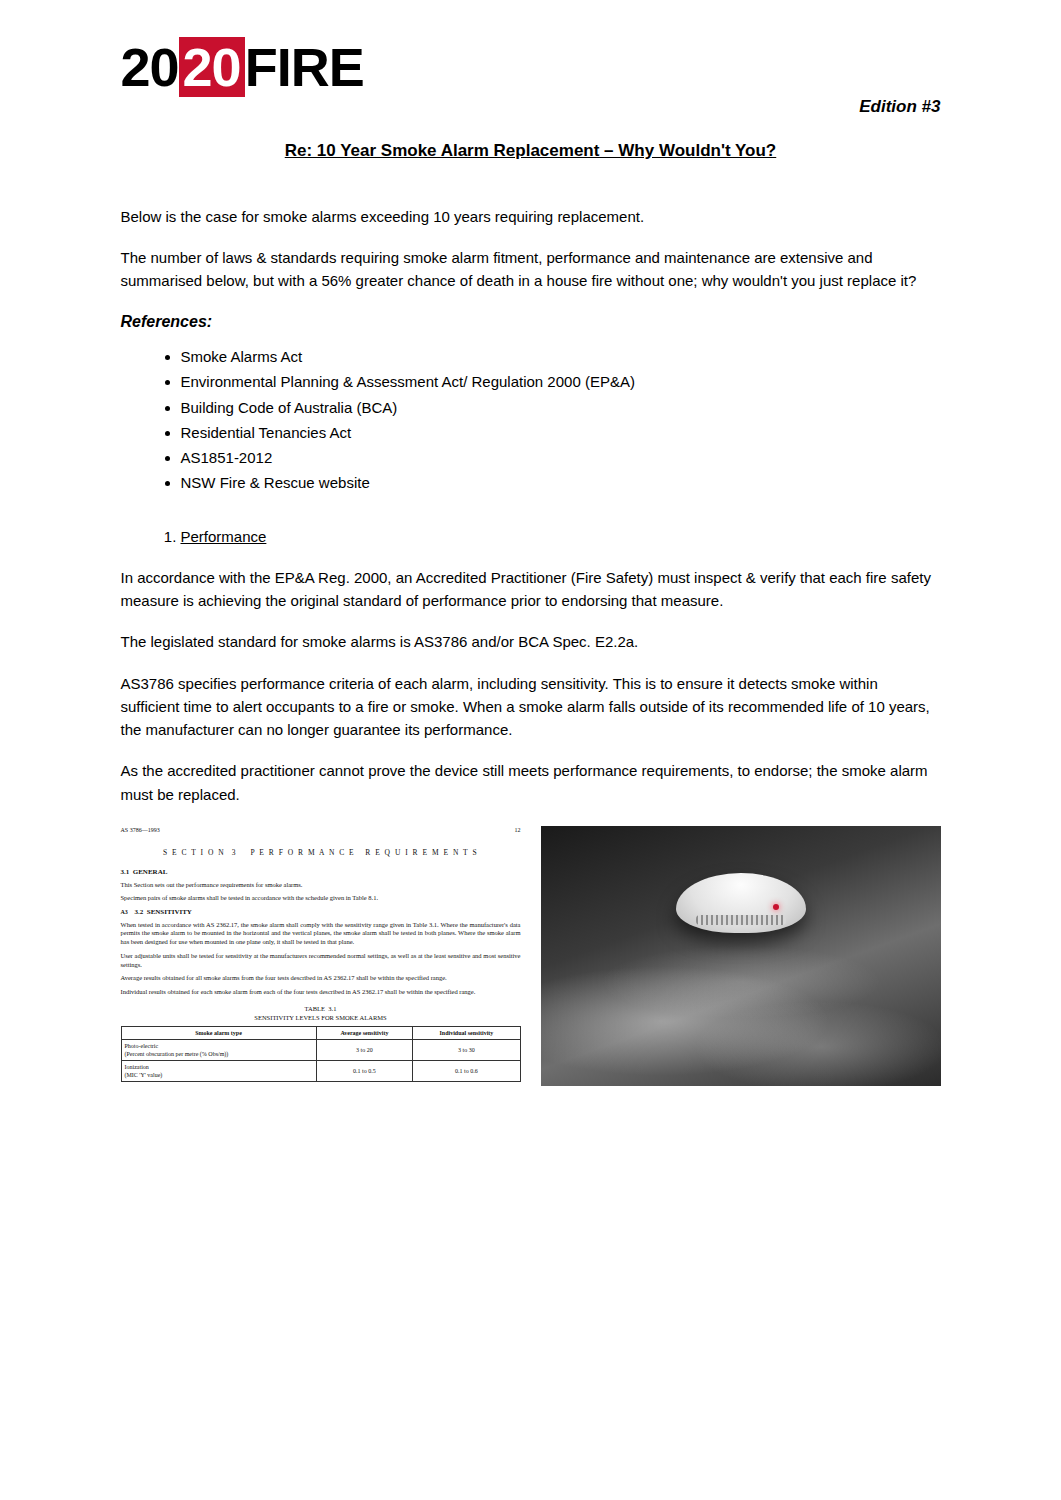2020 FIRE
Edition #3
Re: 10 Year Smoke Alarm Replacement – Why Wouldn't You?
Below is the case for smoke alarms exceeding 10 years requiring replacement.
The number of laws & standards requiring smoke alarm fitment, performance and maintenance are extensive and summarised below, but with a 56% greater chance of death in a house fire without one; why wouldn't you just replace it?
References:
Smoke Alarms Act
Environmental Planning & Assessment Act/ Regulation 2000 (EP&A)
Building Code of Australia (BCA)
Residential Tenancies Act
AS1851-2012
NSW Fire & Rescue website
Performance
In accordance with the EP&A Reg. 2000, an Accredited Practitioner (Fire Safety) must inspect & verify that each fire safety measure is achieving the original standard of performance prior to endorsing that measure.
The legislated standard for smoke alarms is AS3786 and/or BCA Spec. E2.2a.
AS3786 specifies performance criteria of each alarm, including sensitivity. This is to ensure it detects smoke within sufficient time to alert occupants to a fire or smoke. When a smoke alarm falls outside of its recommended life of 10 years, the manufacturer can no longer guarantee its performance.
As the accredited practitioner cannot prove the device still meets performance requirements, to endorse; the smoke alarm must be replaced.
AS 3786—199312
S E C T I O N 3 P E R F O R M A N C E R E Q U I R E M E N T S
3.1 GENERAL
This Section sets out the performance requirements for smoke alarms.
Specimen pairs of smoke alarms shall be tested in accordance with the schedule given in Table 8.1.
A33.2 SENSITIVITY
When tested in accordance with AS 2362.17, the smoke alarm shall comply with the sensitivity range given in Table 3.1. Where the manufacturer's data permits the smoke alarm to be mounted in the horizontal and the vertical planes, the smoke alarm shall be tested in both planes. Where the smoke alarm has been designed for use when mounted in one plane only, it shall be tested in that plane.
User adjustable units shall be tested for sensitivity at the manufacturers recommended normal settings, as well as at the least sensitive and most sensitive settings.
Average results obtained for all smoke alarms from the four tests described in AS 2362.17 shall be within the specified range.
Individual results obtained for each smoke alarm from each of the four tests described in AS 2362.17 shall be within the specified range.
TABLE 3.1 SENSITIVITY LEVELS FOR SMOKE ALARMS
| Smoke alarm type | Average sensitivity | Individual sensitivity |
| --- | --- | --- |
| Photo-electric (Percent obscuration per metre (% Obs/m)) | 3 to 20 | 3 to 30 |
| Ionization (MIC 'Y' value) | 0.1 to 0.5 | 0.1 to 0.6 |